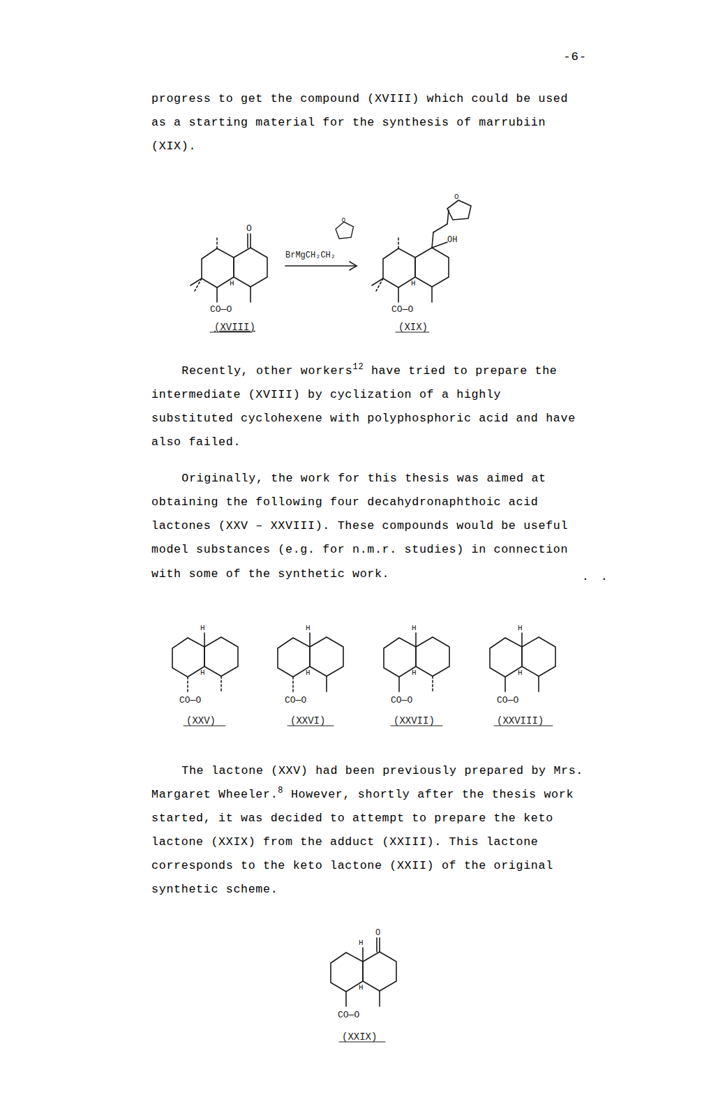-6-
progress to get the compound (XVIII) which could be used as a starting material for the synthesis of marrubiin (XIX).
O H CO—O (XVIII) BrMgCH₂CH₂ O OH O H CO—O (XIX)
Recently, other workers12 have tried to prepare the intermediate (XVIII) by cyclization of a highly substituted cyclohexene with polyphosphoric acid and have also failed.
Originally, the work for this thesis was aimed at obtaining the following four decahydronaphthoic acid lactones (XXV – XXVIII). These compounds would be useful model substances (e.g. for n.m.r. studies) in connection with some of the synthetic work.
H H CO—O (XXV)
H H CO—O (XXVI)
H H CO—O (XXVII)
H H CO—O (XXVIII)
The lactone (XXV) had been previously prepared by Mrs. Margaret Wheeler.8 However, shortly after the thesis work started, it was decided to attempt to prepare the keto lactone (XXIX) from the adduct (XXIII). This lactone corresponds to the keto lactone (XXII) of the original synthetic scheme.
· ·
H O H CO—O (XXIX)